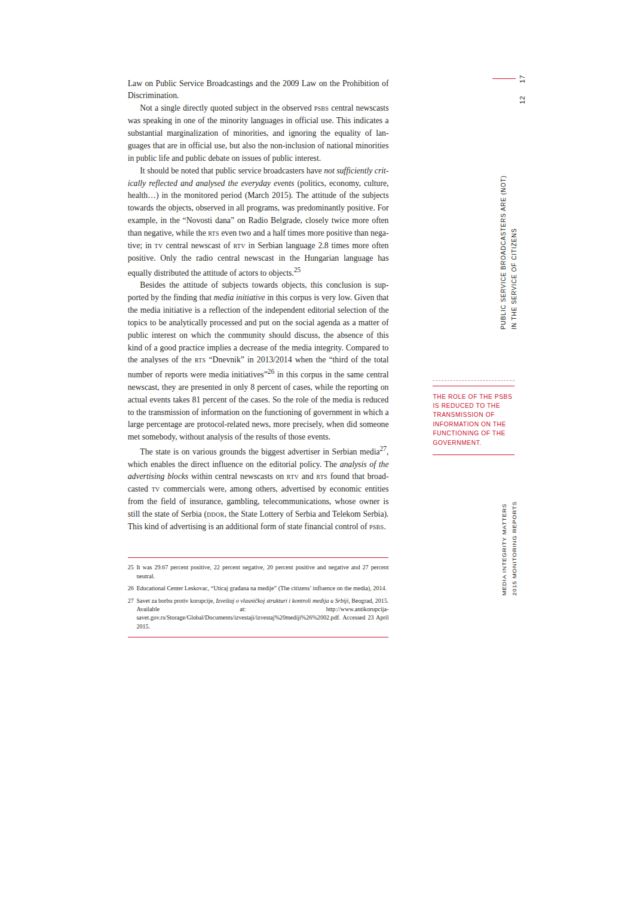Law on Public Service Broadcastings and the 2009 Law on the Prohibition of Discrimination.
Not a single directly quoted subject in the observed psbs central newscasts was speaking in one of the minority languages in official use. This indicates a substantial marginalization of minorities, and ignoring the equality of languages that are in official use, but also the non-inclusion of national minorities in public life and public debate on issues of public interest.
It should be noted that public service broadcasters have not sufficiently critically reflected and analysed the everyday events (politics, economy, culture, health…) in the monitored period (March 2015). The attitude of the subjects towards the objects, observed in all programs, was predominantly positive. For example, in the “Novosti dana” on Radio Belgrade, closely twice more often than negative, while the rts even two and a half times more positive than negative; in tv central newscast of rtv in Serbian language 2.8 times more often positive. Only the radio central newscast in the Hungarian language has equally distributed the attitude of actors to objects.25
Besides the attitude of subjects towards objects, this conclusion is supported by the finding that media initiative in this corpus is very low. Given that the media initiative is a reflection of the independent editorial selection of the topics to be analytically processed and put on the social agenda as a matter of public interest on which the community should discuss, the absence of this kind of a good practice implies a decrease of the media integrity. Compared to the analyses of the rts “Dnevnik” in 2013/2014 when the “third of the total number of reports were media initiatives”26 in this corpus in the same central newscast, they are presented in only 8 percent of cases, while the reporting on actual events takes 81 percent of the cases. So the role of the media is reduced to the transmission of information on the functioning of government in which a large percentage are protocol-related news, more precisely, when did someone met somebody, without analysis of the results of those events.
The state is on various grounds the biggest advertiser in Serbian media27, which enables the direct influence on the editorial policy. The analysis of the advertising blocks within central newscasts on rtv and rts found that broadcasted tv commercials were, among others, advertised by economic entities from the field of insurance, gambling, telecommunications, whose owner is still the state of Serbia (ddor, the State Lottery of Serbia and Telekom Serbia). This kind of advertising is an additional form of state financial control of psbs.
25
It was 29.67 percent positive, 22 percent negative, 20 percent positive and negative and 27 percent neutral.
26
Educational Center Leskovac, “Uticaj građana na medije” (The citizens’ influence on the media), 2014.
27
Savet za borbu protiv korupcije, Izveštaj o vlasničkoj strukturi i kontroli medija u Srbiji, Beograd, 2015. Available at: http://www.antikorupcija-savet.gov.rs/Storage/Global/Documents/izvestaji/izvestaj%20mediji%26%2002.pdf. Accessed 23 April 2015.
17 12
PUBLIC SERVICE BROADCASTERS ARE (NOT)
IN THE SERVICE OF CITIZENS
THE ROLE OF THE PSBs
IS REDUCED TO THE
TRANSMISSION OF
INFORMATION ON THE
FUNCTIONING OF THE
GOVERNMENT.
MEDIA INTEGRITY MATTERS
2015 MONITORING REPORTS